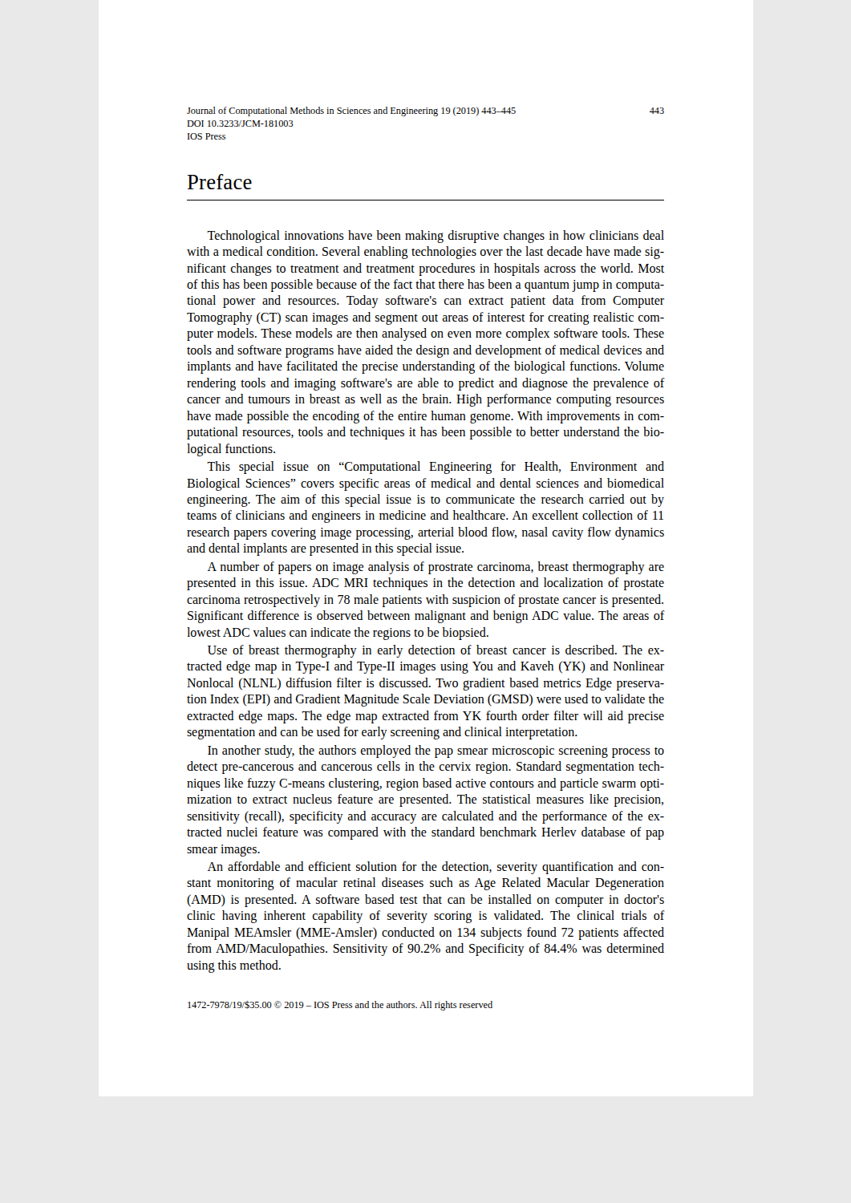Journal of Computational Methods in Sciences and Engineering 19 (2019) 443–445
DOI 10.3233/JCM-181003
IOS Press
443
Preface
Technological innovations have been making disruptive changes in how clinicians deal with a medical condition. Several enabling technologies over the last decade have made significant changes to treatment and treatment procedures in hospitals across the world. Most of this has been possible because of the fact that there has been a quantum jump in computational power and resources. Today software's can extract patient data from Computer Tomography (CT) scan images and segment out areas of interest for creating realistic computer models. These models are then analysed on even more complex software tools. These tools and software programs have aided the design and development of medical devices and implants and have facilitated the precise understanding of the biological functions. Volume rendering tools and imaging software's are able to predict and diagnose the prevalence of cancer and tumours in breast as well as the brain. High performance computing resources have made possible the encoding of the entire human genome. With improvements in computational resources, tools and techniques it has been possible to better understand the biological functions.
This special issue on “Computational Engineering for Health, Environment and Biological Sciences” covers specific areas of medical and dental sciences and biomedical engineering. The aim of this special issue is to communicate the research carried out by teams of clinicians and engineers in medicine and healthcare. An excellent collection of 11 research papers covering image processing, arterial blood flow, nasal cavity flow dynamics and dental implants are presented in this special issue.
A number of papers on image analysis of prostrate carcinoma, breast thermography are presented in this issue. ADC MRI techniques in the detection and localization of prostate carcinoma retrospectively in 78 male patients with suspicion of prostate cancer is presented. Significant difference is observed between malignant and benign ADC value. The areas of lowest ADC values can indicate the regions to be biopsied.
Use of breast thermography in early detection of breast cancer is described. The extracted edge map in Type-I and Type-II images using You and Kaveh (YK) and Nonlinear Nonlocal (NLNL) diffusion filter is discussed. Two gradient based metrics Edge preservation Index (EPI) and Gradient Magnitude Scale Deviation (GMSD) were used to validate the extracted edge maps. The edge map extracted from YK fourth order filter will aid precise segmentation and can be used for early screening and clinical interpretation.
In another study, the authors employed the pap smear microscopic screening process to detect pre-cancerous and cancerous cells in the cervix region. Standard segmentation techniques like fuzzy C-means clustering, region based active contours and particle swarm optimization to extract nucleus feature are presented. The statistical measures like precision, sensitivity (recall), specificity and accuracy are calculated and the performance of the extracted nuclei feature was compared with the standard benchmark Herlev database of pap smear images.
An affordable and efficient solution for the detection, severity quantification and constant monitoring of macular retinal diseases such as Age Related Macular Degeneration (AMD) is presented. A software based test that can be installed on computer in doctor's clinic having inherent capability of severity scoring is validated. The clinical trials of Manipal MEAmsler (MME-Amsler) conducted on 134 subjects found 72 patients affected from AMD/Maculopathies. Sensitivity of 90.2% and Specificity of 84.4% was determined using this method.
1472-7978/19/$35.00 © 2019 – IOS Press and the authors. All rights reserved